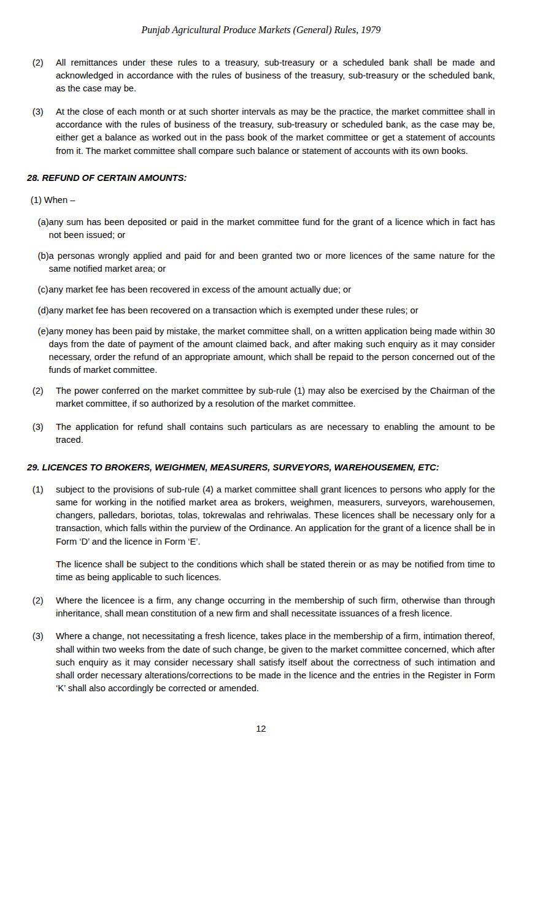Punjab Agricultural Produce Markets (General) Rules, 1979
(2) All remittances under these rules to a treasury, sub-treasury or a scheduled bank shall be made and acknowledged in accordance with the rules of business of the treasury, sub-treasury or the scheduled bank, as the case may be.
(3) At the close of each month or at such shorter intervals as may be the practice, the market committee shall in accordance with the rules of business of the treasury, sub-treasury or scheduled bank, as the case may be, either get a balance as worked out in the pass book of the market committee or get a statement of accounts from it. The market committee shall compare such balance or statement of accounts with its own books.
28. REFUND OF CERTAIN AMOUNTS:
(1) When –
(a) any sum has been deposited or paid in the market committee fund for the grant of a licence which in fact has not been issued; or
(b) a personas wrongly applied and paid for and been granted two or more licences of the same nature for the same notified market area; or
(c) any market fee has been recovered in excess of the amount actually due; or
(d) any market fee has been recovered on a transaction which is exempted under these rules; or
(e) any money has been paid by mistake, the market committee shall, on a written application being made within 30 days from the date of payment of the amount claimed back, and after making such enquiry as it may consider necessary, order the refund of an appropriate amount, which shall be repaid to the person concerned out of the funds of market committee.
(2) The power conferred on the market committee by sub-rule (1) may also be exercised by the Chairman of the market committee, if so authorized by a resolution of the market committee.
(3) The application for refund shall contains such particulars as are necessary to enabling the amount to be traced.
29. LICENCES TO BROKERS, WEIGHMEN, MEASURERS, SURVEYORS, WAREHOUSEMEN, ETC:
(1) subject to the provisions of sub-rule (4) a market committee shall grant licences to persons who apply for the same for working in the notified market area as brokers, weighmen, measurers, surveyors, warehousemen, changers, palledars, boriotas, tolas, tokrewalas and rehriwalas. These licences shall be necessary only for a transaction, which falls within the purview of the Ordinance. An application for the grant of a licence shall be in Form ‘D’ and the licence in Form ‘E’.
The licence shall be subject to the conditions which shall be stated therein or as may be notified from time to time as being applicable to such licences.
(2) Where the licencee is a firm, any change occurring in the membership of such firm, otherwise than through inheritance, shall mean constitution of a new firm and shall necessitate issuances of a fresh licence.
(3) Where a change, not necessitating a fresh licence, takes place in the membership of a firm, intimation thereof, shall within two weeks from the date of such change, be given to the market committee concerned, which after such enquiry as it may consider necessary shall satisfy itself about the correctness of such intimation and shall order necessary alterations/corrections to be made in the licence and the entries in the Register in Form ‘K’ shall also accordingly be corrected or amended.
12